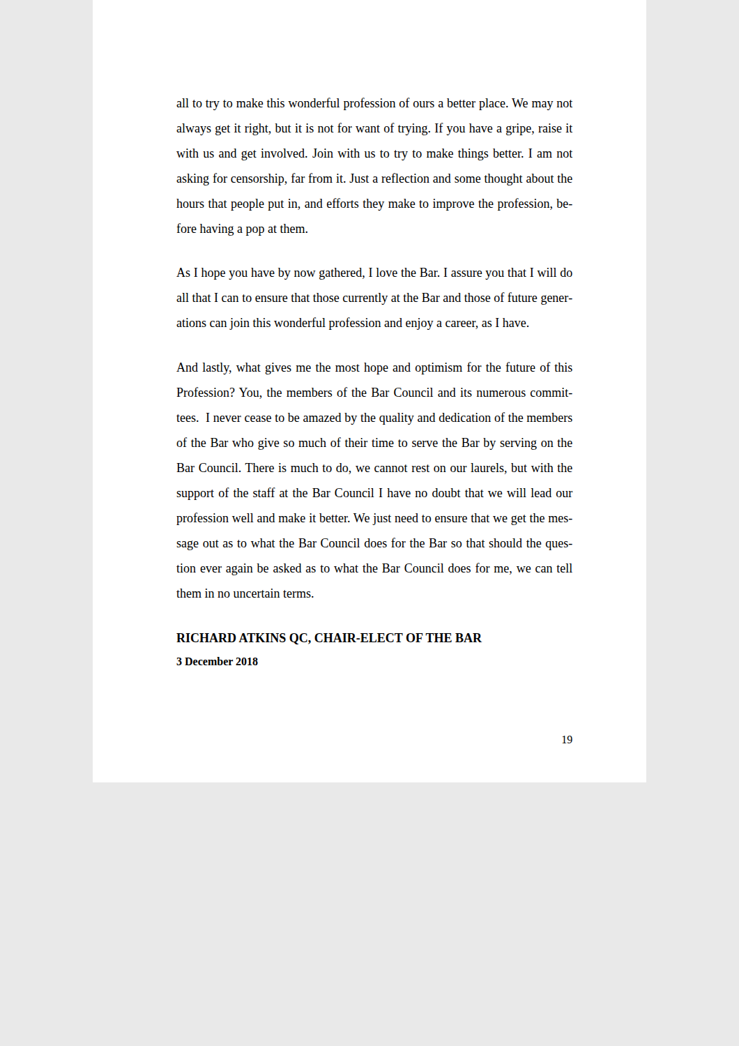all to try to make this wonderful profession of ours a better place. We may not always get it right, but it is not for want of trying. If you have a gripe, raise it with us and get involved. Join with us to try to make things better. I am not asking for censorship, far from it. Just a reflection and some thought about the hours that people put in, and efforts they make to improve the profession, before having a pop at them.
As I hope you have by now gathered, I love the Bar. I assure you that I will do all that I can to ensure that those currently at the Bar and those of future generations can join this wonderful profession and enjoy a career, as I have.
And lastly, what gives me the most hope and optimism for the future of this Profession? You, the members of the Bar Council and its numerous committees. I never cease to be amazed by the quality and dedication of the members of the Bar who give so much of their time to serve the Bar by serving on the Bar Council. There is much to do, we cannot rest on our laurels, but with the support of the staff at the Bar Council I have no doubt that we will lead our profession well and make it better. We just need to ensure that we get the message out as to what the Bar Council does for the Bar so that should the question ever again be asked as to what the Bar Council does for me, we can tell them in no uncertain terms.
RICHARD ATKINS QC, CHAIR-ELECT OF THE BAR
3 December 2018
19